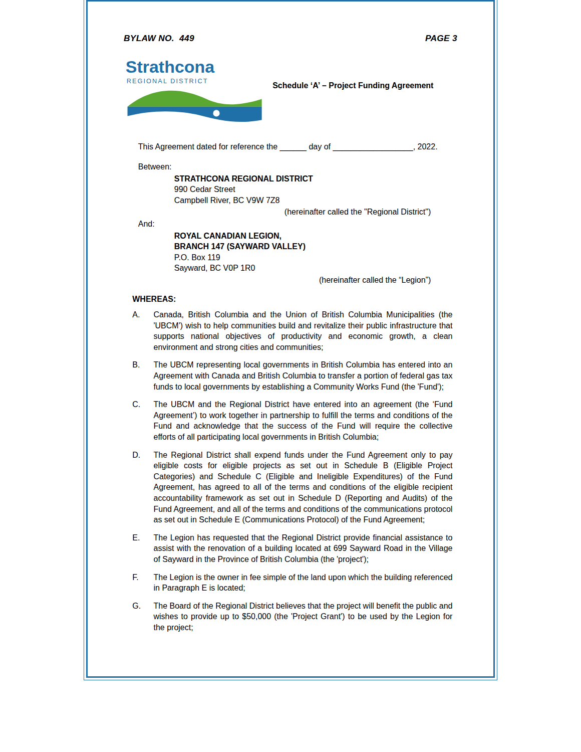BYLAW NO. 449
PAGE 3
Strathcona REGIONAL DISTRICT
Schedule ‘A’ – Project Funding Agreement
This Agreement dated for reference the ______ day of __________________, 2022.
Between:
STRATHCONA REGIONAL DISTRICT
990 Cedar Street
Campbell River, BC V9W 7Z8
(hereinafter called the "Regional District")
And:
ROYAL CANADIAN LEGION,
BRANCH 147 (SAYWARD VALLEY)
P.O. Box 119
Sayward, BC V0P 1R0
(hereinafter called the “Legion”)
WHEREAS:
A.
Canada, British Columbia and the Union of British Columbia Municipalities (the 'UBCM') wish to help communities build and revitalize their public infrastructure that supports national objectives of productivity and economic growth, a clean environment and strong cities and communities;
B.
The UBCM representing local governments in British Columbia has entered into an Agreement with Canada and British Columbia to transfer a portion of federal gas tax funds to local governments by establishing a Community Works Fund (the 'Fund');
C.
The UBCM and the Regional District have entered into an agreement (the ‘Fund Agreement’) to work together in partnership to fulfill the terms and conditions of the Fund and acknowledge that the success of the Fund will require the collective efforts of all participating local governments in British Columbia;
D.
The Regional District shall expend funds under the Fund Agreement only to pay eligible costs for eligible projects as set out in Schedule B (Eligible Project Categories) and Schedule C (Eligible and Ineligible Expenditures) of the Fund Agreement, has agreed to all of the terms and conditions of the eligible recipient accountability framework as set out in Schedule D (Reporting and Audits) of the Fund Agreement, and all of the terms and conditions of the communications protocol as set out in Schedule E (Communications Protocol) of the Fund Agreement;
E.
The Legion has requested that the Regional District provide financial assistance to assist with the renovation of a building located at 699 Sayward Road in the Village of Sayward in the Province of British Columbia (the 'project');
F.
The Legion is the owner in fee simple of the land upon which the building referenced in Paragraph E is located;
G.
The Board of the Regional District believes that the project will benefit the public and wishes to provide up to $50,000 (the 'Project Grant') to be used by the Legion for the project;